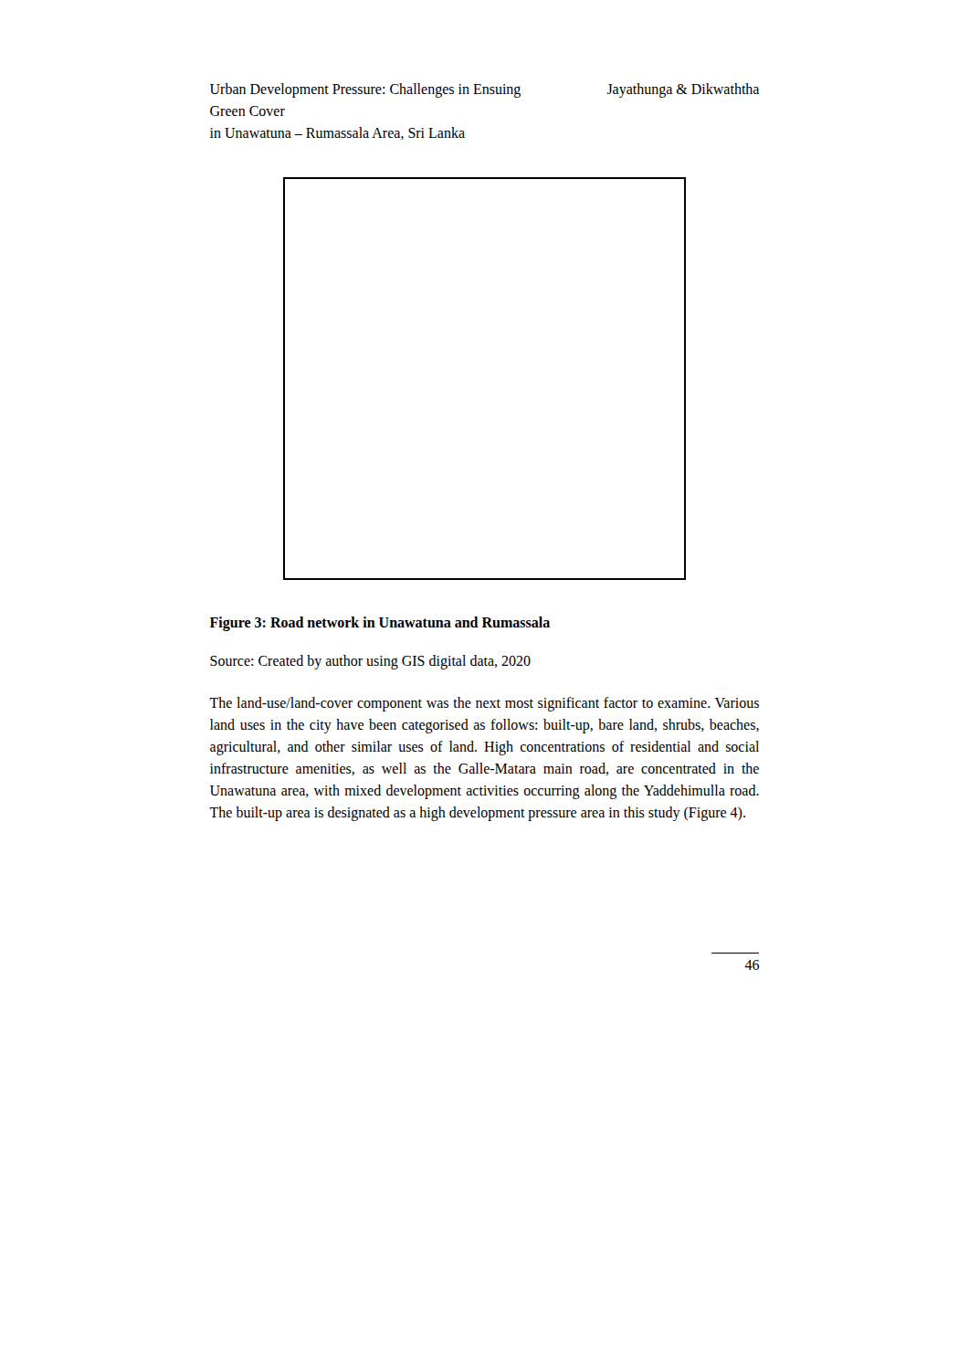Urban Development Pressure: Challenges in Ensuing Green Cover
in Unawatuna – Rumassala Area, Sri Lanka
Jayathunga & Dikwaththa
Figure 3: Road network in Unawatuna and Rumassala
Source: Created by author using GIS digital data, 2020
The land-use/land-cover component was the next most significant factor to examine. Various land uses in the city have been categorised as follows: built-up, bare land, shrubs, beaches, agricultural, and other similar uses of land. High concentrations of residential and social infrastructure amenities, as well as the Galle-Matara main road, are concentrated in the Unawatuna area, with mixed development activities occurring along the Yaddehimulla road. The built-up area is designated as a high development pressure area in this study (Figure 4).
46